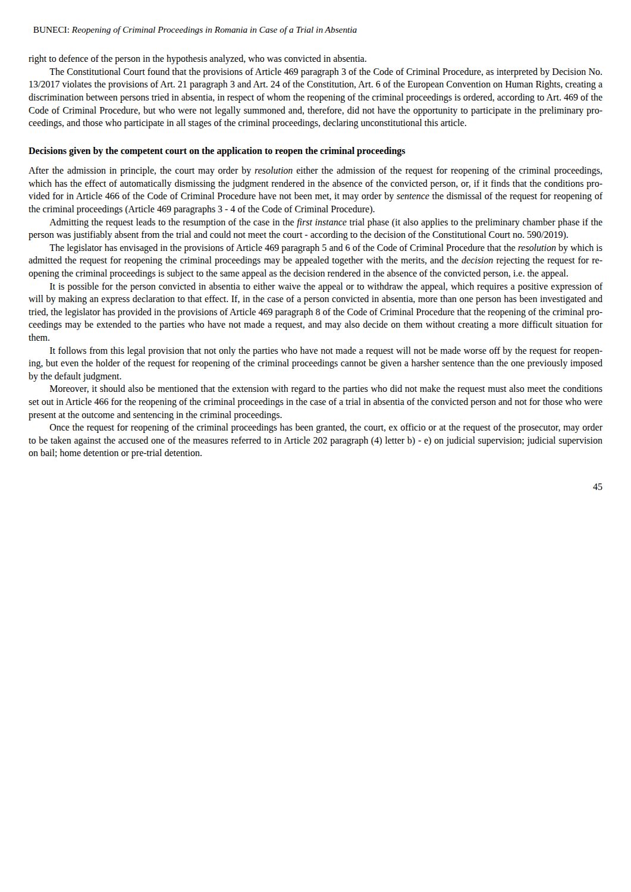BUNECI: Reopening of Criminal Proceedings in Romania in Case of a Trial in Absentia
right to defence of the person in the hypothesis analyzed, who was convicted in absentia.
The Constitutional Court found that the provisions of Article 469 paragraph 3 of the Code of Criminal Procedure, as interpreted by Decision No. 13/2017 violates the provisions of Art. 21 paragraph 3 and Art. 24 of the Constitution, Art. 6 of the European Convention on Human Rights, creating a discrimination between persons tried in absentia, in respect of whom the reopening of the criminal proceedings is ordered, according to Art. 469 of the Code of Criminal Procedure, but who were not legally summoned and, therefore, did not have the opportunity to participate in the preliminary proceedings, and those who participate in all stages of the criminal proceedings, declaring unconstitutional this article.
Decisions given by the competent court on the application to reopen the criminal proceedings
After the admission in principle, the court may order by resolution either the admission of the request for reopening of the criminal proceedings, which has the effect of automatically dismissing the judgment rendered in the absence of the convicted person, or, if it finds that the conditions provided for in Article 466 of the Code of Criminal Procedure have not been met, it may order by sentence the dismissal of the request for reopening of the criminal proceedings (Article 469 paragraphs 3 - 4 of the Code of Criminal Procedure).
Admitting the request leads to the resumption of the case in the first instance trial phase (it also applies to the preliminary chamber phase if the person was justifiably absent from the trial and could not meet the court - according to the decision of the Constitutional Court no. 590/2019).
The legislator has envisaged in the provisions of Article 469 paragraph 5 and 6 of the Code of Criminal Procedure that the resolution by which is admitted the request for reopening the criminal proceedings may be appealed together with the merits, and the decision rejecting the request for reopening the criminal proceedings is subject to the same appeal as the decision rendered in the absence of the convicted person, i.e. the appeal.
It is possible for the person convicted in absentia to either waive the appeal or to withdraw the appeal, which requires a positive expression of will by making an express declaration to that effect. If, in the case of a person convicted in absentia, more than one person has been investigated and tried, the legislator has provided in the provisions of Article 469 paragraph 8 of the Code of Criminal Procedure that the reopening of the criminal proceedings may be extended to the parties who have not made a request, and may also decide on them without creating a more difficult situation for them.
It follows from this legal provision that not only the parties who have not made a request will not be made worse off by the request for reopening, but even the holder of the request for reopening of the criminal proceedings cannot be given a harsher sentence than the one previously imposed by the default judgment.
Moreover, it should also be mentioned that the extension with regard to the parties who did not make the request must also meet the conditions set out in Article 466 for the reopening of the criminal proceedings in the case of a trial in absentia of the convicted person and not for those who were present at the outcome and sentencing in the criminal proceedings.
Once the request for reopening of the criminal proceedings has been granted, the court, ex officio or at the request of the prosecutor, may order to be taken against the accused one of the measures referred to in Article 202 paragraph (4) letter b) - e) on judicial supervision; judicial supervision on bail; home detention or pre-trial detention.
45